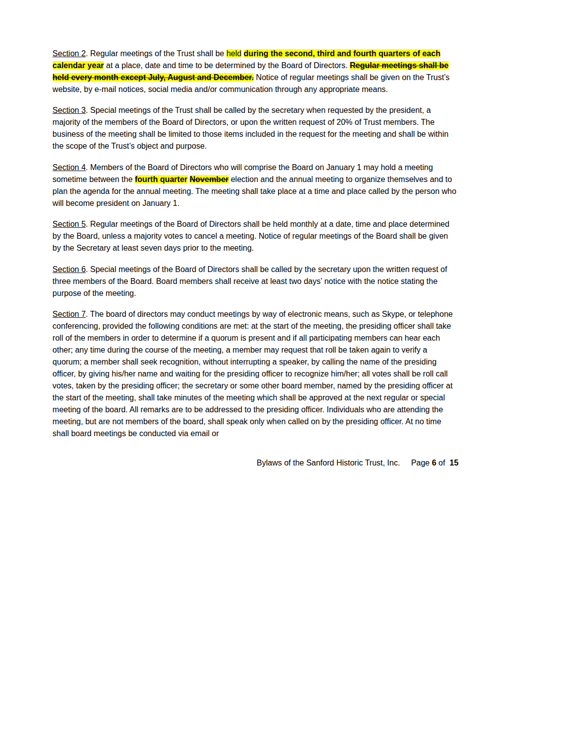Section 2. Regular meetings of the Trust shall be held during the second, third and fourth quarters of each calendar year at a place, date and time to be determined by the Board of Directors. Regular meetings shall be held every month except July, August and December. Notice of regular meetings shall be given on the Trust’s website, by e-mail notices, social media and/or communication through any appropriate means.
Section 3. Special meetings of the Trust shall be called by the secretary when requested by the president, a majority of the members of the Board of Directors, or upon the written request of 20% of Trust members. The business of the meeting shall be limited to those items included in the request for the meeting and shall be within the scope of the Trust’s object and purpose.
Section 4. Members of the Board of Directors who will comprise the Board on January 1 may hold a meeting sometime between the fourth quarter November election and the annual meeting to organize themselves and to plan the agenda for the annual meeting. The meeting shall take place at a time and place called by the person who will become president on January 1.
Section 5. Regular meetings of the Board of Directors shall be held monthly at a date, time and place determined by the Board, unless a majority votes to cancel a meeting. Notice of regular meetings of the Board shall be given by the Secretary at least seven days prior to the meeting.
Section 6. Special meetings of the Board of Directors shall be called by the secretary upon the written request of three members of the Board. Board members shall receive at least two days’ notice with the notice stating the purpose of the meeting.
Section 7. The board of directors may conduct meetings by way of electronic means, such as Skype, or telephone conferencing, provided the following conditions are met: at the start of the meeting, the presiding officer shall take roll of the members in order to determine if a quorum is present and if all participating members can hear each other; any time during the course of the meeting, a member may request that roll be taken again to verify a quorum; a member shall seek recognition, without interrupting a speaker, by calling the name of the presiding officer, by giving his/her name and waiting for the presiding officer to recognize him/her; all votes shall be roll call votes, taken by the presiding officer; the secretary or some other board member, named by the presiding officer at the start of the meeting, shall take minutes of the meeting which shall be approved at the next regular or special meeting of the board. All remarks are to be addressed to the presiding officer. Individuals who are attending the meeting, but are not members of the board, shall speak only when called on by the presiding officer. At no time shall board meetings be conducted via email or
Bylaws of the Sanford Historic Trust, Inc. Page 6 of 15